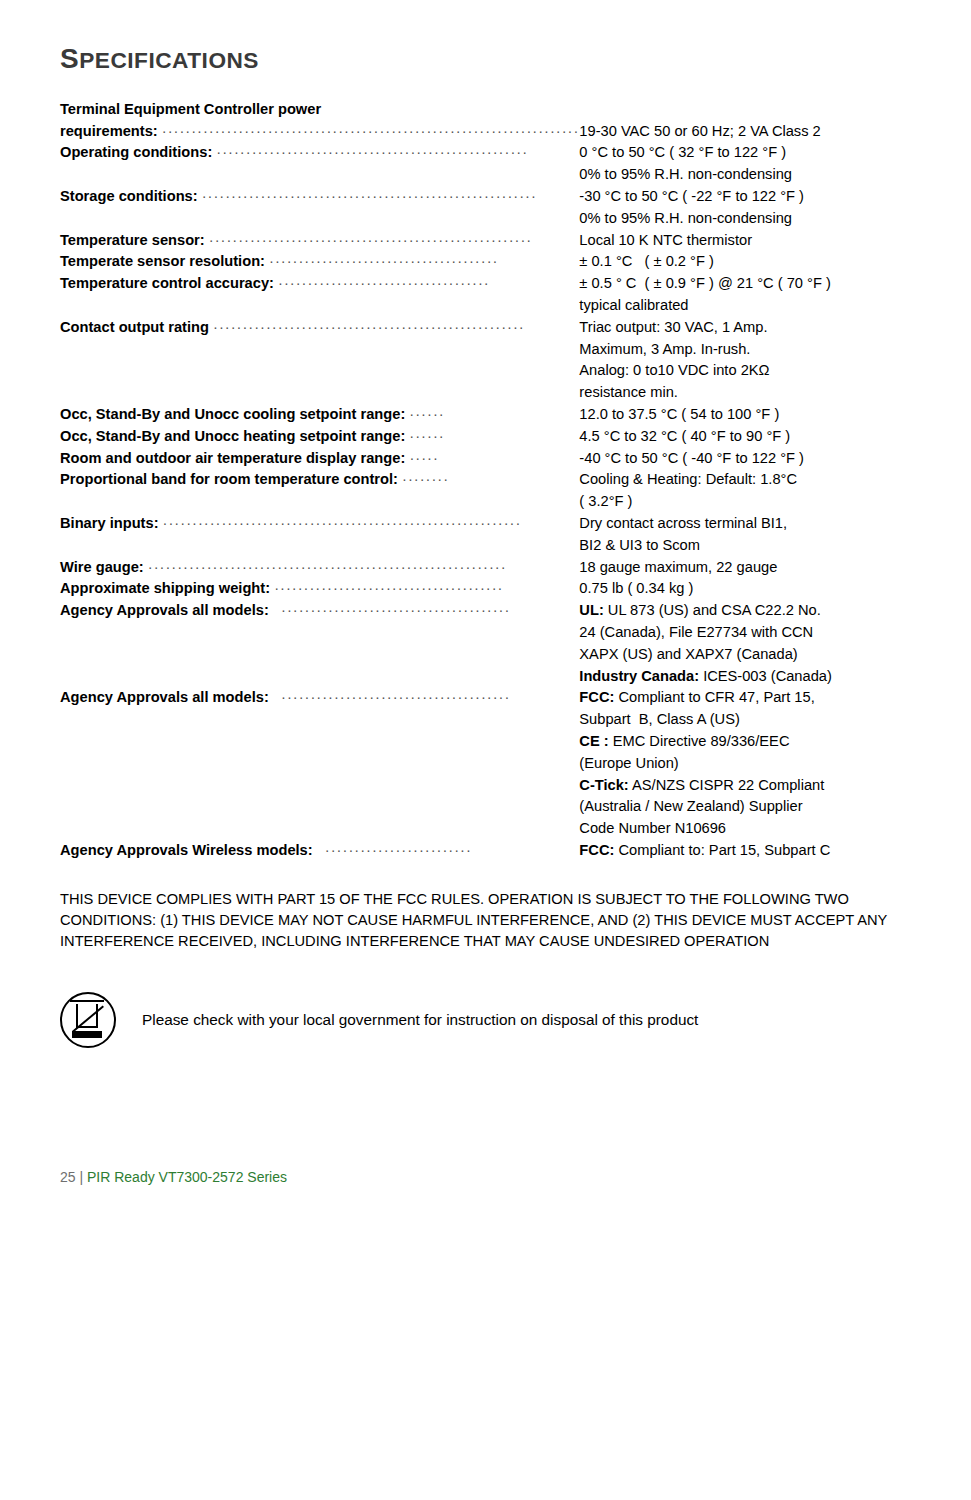SPECIFICATIONS
| Terminal Equipment Controller power | |
| requirements: ······································································· | 19-30 VAC 50 or 60 Hz; 2 VA Class 2 |
| Operating conditions: ····················································· | 0 °C to 50 °C ( 32 °F to 122 °F ) |
| | 0% to 95% R.H. non-condensing |
| Storage conditions: ························································· | -30 °C to 50 °C ( -22 °F to 122 °F ) |
| | 0% to 95% R.H. non-condensing |
| Temperature sensor: ······················································· | Local 10 K NTC thermistor |
| Temperate sensor resolution: ······································· | ± 0.1 °C ( ± 0.2 °F ) |
| Temperature control accuracy: ···································· | ± 0.5 ° C ( ± 0.9 °F ) @ 21 °C ( 70 °F ) |
| | typical calibrated |
| Contact output rating ····················································· | Triac output: 30 VAC, 1 Amp. |
| | Maximum, 3 Amp. In-rush. |
| | Analog: 0 to10 VDC into 2KΩ |
| | resistance min. |
| Occ, Stand-By and Unocc cooling setpoint range: ······ | 12.0 to 37.5 °C ( 54 to 100 °F ) |
| Occ, Stand-By and Unocc heating setpoint range: ······ | 4.5 °C to 32 °C ( 40 °F to 90 °F ) |
| Room and outdoor air temperature display range: ····· | -40 °C to 50 °C ( -40 °F to 122 °F ) |
| Proportional band for room temperature control: ········ | Cooling & Heating: Default: 1.8°C |
| | ( 3.2°F ) |
| Binary inputs: ····························································· | Dry contact across terminal BI1, |
| | BI2 & UI3 to Scom |
| Wire gauge: ····························································· | 18 gauge maximum, 22 gauge |
| Approximate shipping weight: ······································· | 0.75 lb ( 0.34 kg ) |
| Agency Approvals all models: ······································· | UL: UL 873 (US) and CSA C22.2 No. |
| | 24 (Canada), File E27734 with CCN |
| | XAPX (US) and XAPX7 (Canada) |
| | Industry Canada: ICES-003 (Canada) |
| Agency Approvals all models: ······································· | FCC: Compliant to CFR 47, Part 15, |
| | Subpart B, Class A (US) |
| | CE : EMC Directive 89/336/EEC |
| | (Europe Union) |
| | C-Tick: AS/NZS CISPR 22 Compliant |
| | (Australia / New Zealand) Supplier |
| | Code Number N10696 |
| Agency Approvals Wireless models: ························· | FCC: Compliant to: Part 15, Subpart C |
THIS DEVICE COMPLIES WITH PART 15 OF THE FCC RULES. OPERATION IS SUBJECT TO THE FOLLOWING TWO CONDITIONS: (1) THIS DEVICE MAY NOT CAUSE HARMFUL INTERFERENCE, AND (2) THIS DEVICE MUST ACCEPT ANY INTERFERENCE RECEIVED, INCLUDING INTERFERENCE THAT MAY CAUSE UNDESIRED OPERATION
Please check with your local government for instruction on disposal of this product
25 | PIR Ready VT7300-2572 Series